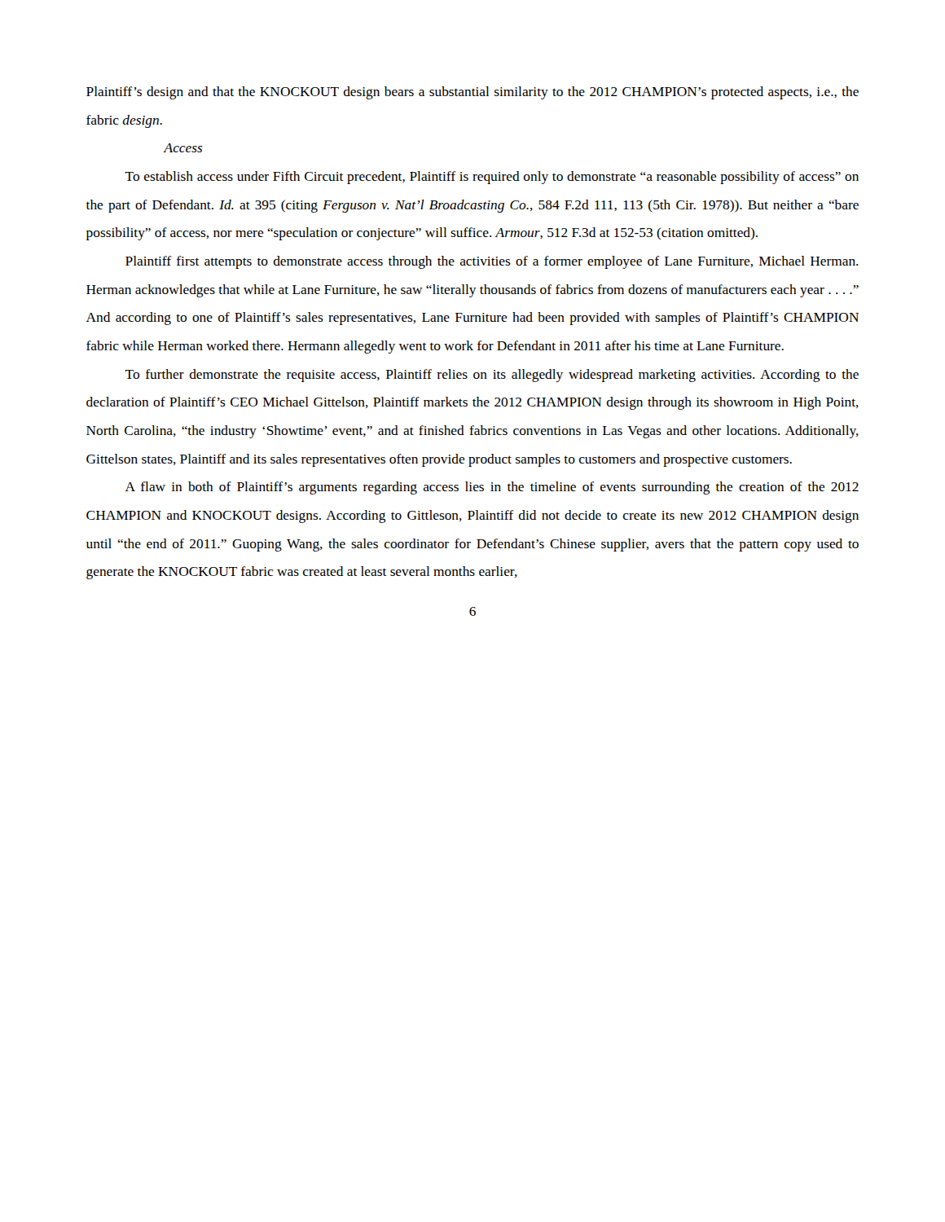Plaintiff’s design and that the KNOCKOUT design bears a substantial similarity to the 2012 CHAMPION’s protected aspects, i.e., the fabric design.
Access
To establish access under Fifth Circuit precedent, Plaintiff is required only to demonstrate “a reasonable possibility of access” on the part of Defendant. Id. at 395 (citing Ferguson v. Nat’l Broadcasting Co., 584 F.2d 111, 113 (5th Cir. 1978)). But neither a “bare possibility” of access, nor mere “speculation or conjecture” will suffice. Armour, 512 F.3d at 152-53 (citation omitted).
Plaintiff first attempts to demonstrate access through the activities of a former employee of Lane Furniture, Michael Herman. Herman acknowledges that while at Lane Furniture, he saw “literally thousands of fabrics from dozens of manufacturers each year . . . .” And according to one of Plaintiff’s sales representatives, Lane Furniture had been provided with samples of Plaintiff’s CHAMPION fabric while Herman worked there. Hermann allegedly went to work for Defendant in 2011 after his time at Lane Furniture.
To further demonstrate the requisite access, Plaintiff relies on its allegedly widespread marketing activities. According to the declaration of Plaintiff’s CEO Michael Gittelson, Plaintiff markets the 2012 CHAMPION design through its showroom in High Point, North Carolina, “the industry ‘Showtime’ event,” and at finished fabrics conventions in Las Vegas and other locations. Additionally, Gittelson states, Plaintiff and its sales representatives often provide product samples to customers and prospective customers.
A flaw in both of Plaintiff’s arguments regarding access lies in the timeline of events surrounding the creation of the 2012 CHAMPION and KNOCKOUT designs. According to Gittleson, Plaintiff did not decide to create its new 2012 CHAMPION design until “the end of 2011.” Guoping Wang, the sales coordinator for Defendant’s Chinese supplier, avers that the pattern copy used to generate the KNOCKOUT fabric was created at least several months earlier,
6